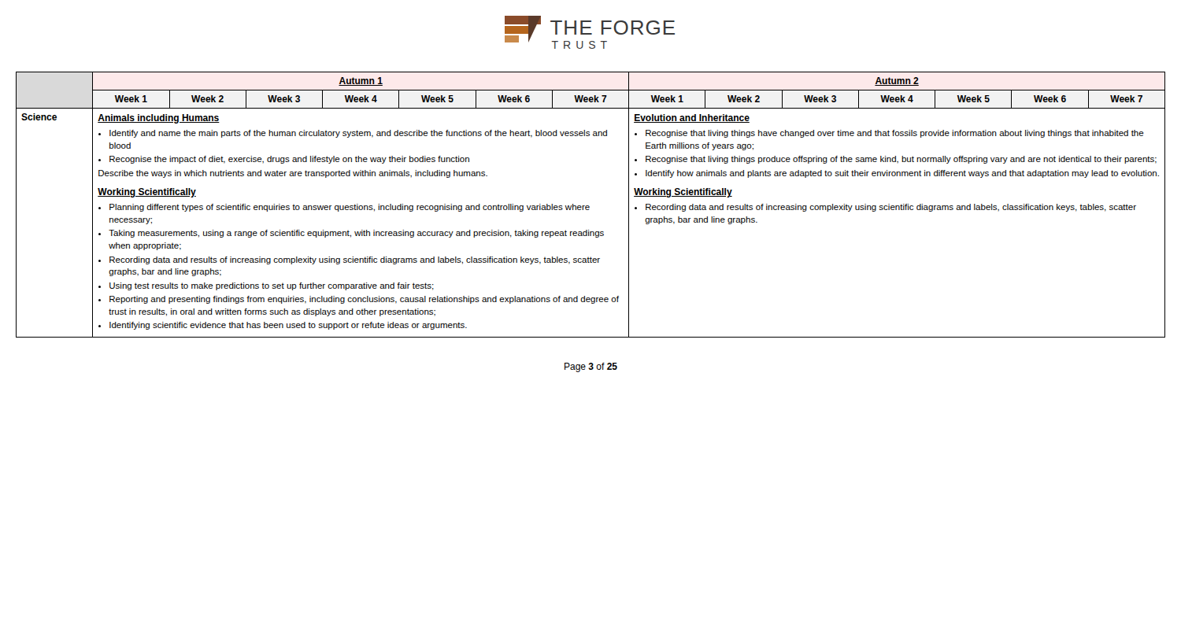THE FORGE
TRUST
| | Autumn 1 | Autumn 2 |
| --- | --- | --- |
| Week 1 | Week 2 | Week 3 | Week 4 | Week 5 | Week 6 | Week 7 | Week 1 | Week 2 | Week 3 | Week 4 | Week 5 | Week 6 | Week 7 |
| Science | Animals including Humans Identify and name the main parts of the human circulatory system, and describe the functions of the heart, blood vessels and blood Recognise the impact of diet, exercise, drugs and lifestyle on the way their bodies function Describe the ways in which nutrients and water are transported within animals, including humans. Working Scientifically Planning different types of scientific enquiries to answer questions, including recognising and controlling variables where necessary; Taking measurements, using a range of scientific equipment, with increasing accuracy and precision, taking repeat readings when appropriate; Recording data and results of increasing complexity using scientific diagrams and labels, classification keys, tables, scatter graphs, bar and line graphs; Using test results to make predictions to set up further comparative and fair tests; Reporting and presenting findings from enquiries, including conclusions, causal relationships and explanations of and degree of trust in results, in oral and written forms such as displays and other presentations; Identifying scientific evidence that has been used to support or refute ideas or arguments. | Evolution and Inheritance Recognise that living things have changed over time and that fossils provide information about living things that inhabited the Earth millions of years ago; Recognise that living things produce offspring of the same kind, but normally offspring vary and are not identical to their parents; Identify how animals and plants are adapted to suit their environment in different ways and that adaptation may lead to evolution. Working Scientifically Recording data and results of increasing complexity using scientific diagrams and labels, classification keys, tables, scatter graphs, bar and line graphs. |
Page 3 of 25